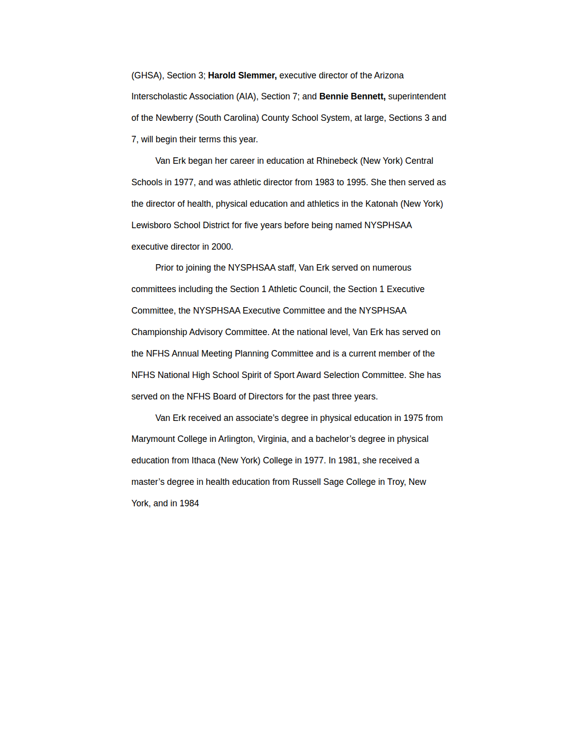(GHSA), Section 3; Harold Slemmer, executive director of the Arizona Interscholastic Association (AIA), Section 7; and Bennie Bennett, superintendent of the Newberry (South Carolina) County School System, at large, Sections 3 and 7, will begin their terms this year.
Van Erk began her career in education at Rhinebeck (New York) Central Schools in 1977, and was athletic director from 1983 to 1995. She then served as the director of health, physical education and athletics in the Katonah (New York) Lewisboro School District for five years before being named NYSPHSAA executive director in 2000.
Prior to joining the NYSPHSAA staff, Van Erk served on numerous committees including the Section 1 Athletic Council, the Section 1 Executive Committee, the NYSPHSAA Executive Committee and the NYSPHSAA Championship Advisory Committee. At the national level, Van Erk has served on the NFHS Annual Meeting Planning Committee and is a current member of the NFHS National High School Spirit of Sport Award Selection Committee. She has served on the NFHS Board of Directors for the past three years.
Van Erk received an associate’s degree in physical education in 1975 from Marymount College in Arlington, Virginia, and a bachelor’s degree in physical education from Ithaca (New York) College in 1977. In 1981, she received a master’s degree in health education from Russell Sage College in Troy, New York, and in 1984